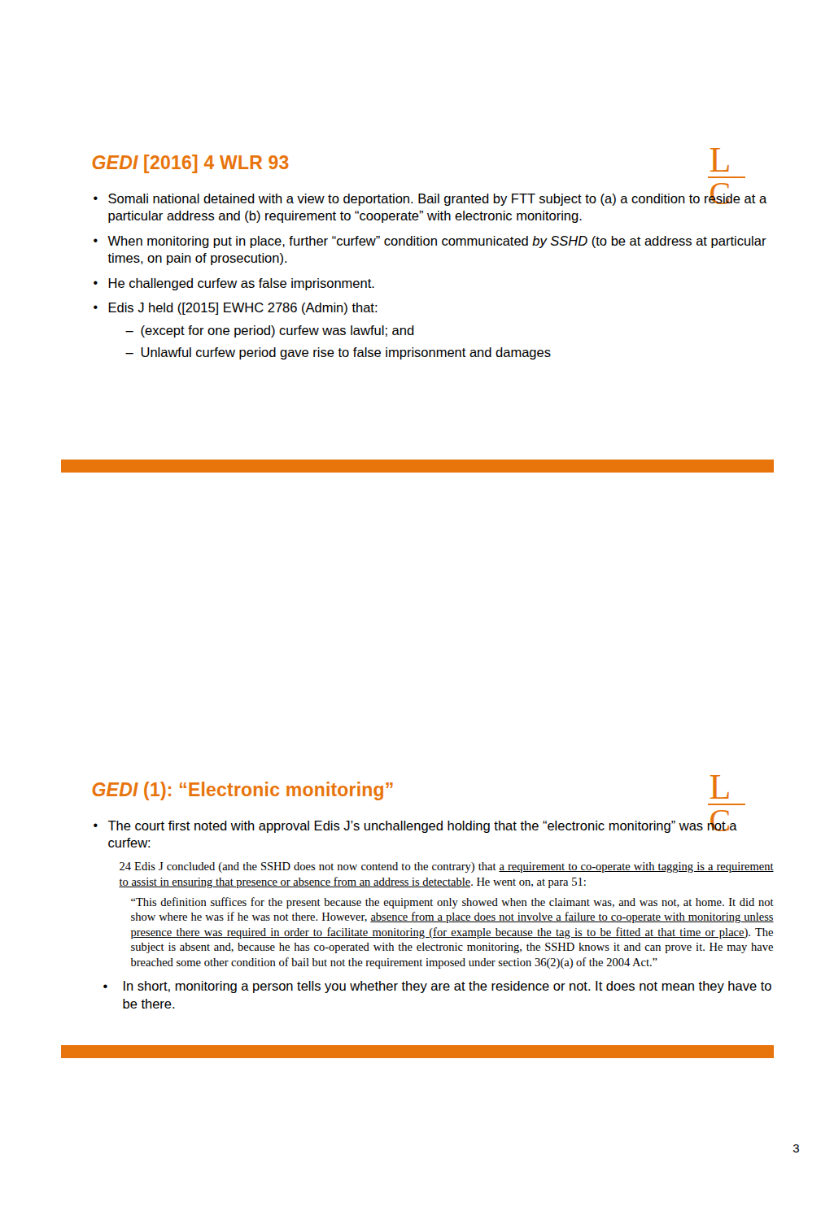L C
GEDI [2016] 4 WLR 93
Somali national detained with a view to deportation. Bail granted by FTT subject to (a) a condition to reside at a particular address and (b) requirement to “cooperate” with electronic monitoring.
When monitoring put in place, further “curfew” condition communicated by SSHD (to be at address at particular times, on pain of prosecution).
He challenged curfew as false imprisonment.
Edis J held ([2015] EWHC 2786 (Admin) that:
(except for one period) curfew was lawful; and
Unlawful curfew period gave rise to false imprisonment and damages
L C
GEDI (1): “Electronic monitoring”
The court first noted with approval Edis J’s unchallenged holding that the “electronic monitoring” was not a curfew:
24 Edis J concluded (and the SSHD does not now contend to the contrary) that a requirement to co-operate with tagging is a requirement to assist in ensuring that presence or absence from an address is detectable. He went on, at para 51:
“This definition suffices for the present because the equipment only showed when the claimant was, and was not, at home. It did not show where he was if he was not there. However, absence from a place does not involve a failure to co-operate with monitoring unless presence there was required in order to facilitate monitoring (for example because the tag is to be fitted at that time or place). The subject is absent and, because he has co-operated with the electronic monitoring, the SSHD knows it and can prove it. He may have breached some other condition of bail but not the requirement imposed under section 36(2)(a) of the 2004 Act.”
In short, monitoring a person tells you whether they are at the residence or not. It does not mean they have to be there.
3